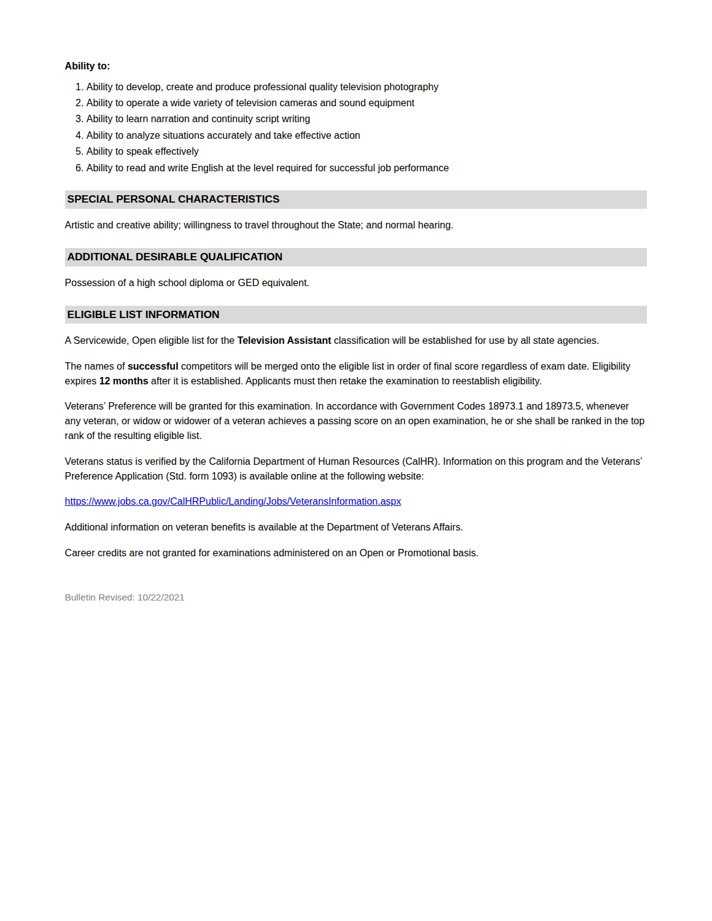Ability to:
Ability to develop, create and produce professional quality television photography
Ability to operate a wide variety of television cameras and sound equipment
Ability to learn narration and continuity script writing
Ability to analyze situations accurately and take effective action
Ability to speak effectively
Ability to read and write English at the level required for successful job performance
SPECIAL PERSONAL CHARACTERISTICS
Artistic and creative ability; willingness to travel throughout the State; and normal hearing.
ADDITIONAL DESIRABLE QUALIFICATION
Possession of a high school diploma or GED equivalent.
ELIGIBLE LIST INFORMATION
A Servicewide, Open eligible list for the Television Assistant classification will be established for use by all state agencies.
The names of successful competitors will be merged onto the eligible list in order of final score regardless of exam date. Eligibility expires 12 months after it is established. Applicants must then retake the examination to reestablish eligibility.
Veterans’ Preference will be granted for this examination. In accordance with Government Codes 18973.1 and 18973.5, whenever any veteran, or widow or widower of a veteran achieves a passing score on an open examination, he or she shall be ranked in the top rank of the resulting eligible list.
Veterans status is verified by the California Department of Human Resources (CalHR). Information on this program and the Veterans’ Preference Application (Std. form 1093) is available online at the following website:
https://www.jobs.ca.gov/CalHRPublic/Landing/Jobs/VeteransInformation.aspx
Additional information on veteran benefits is available at the Department of Veterans Affairs.
Career credits are not granted for examinations administered on an Open or Promotional basis.
Bulletin Revised: 10/22/2021